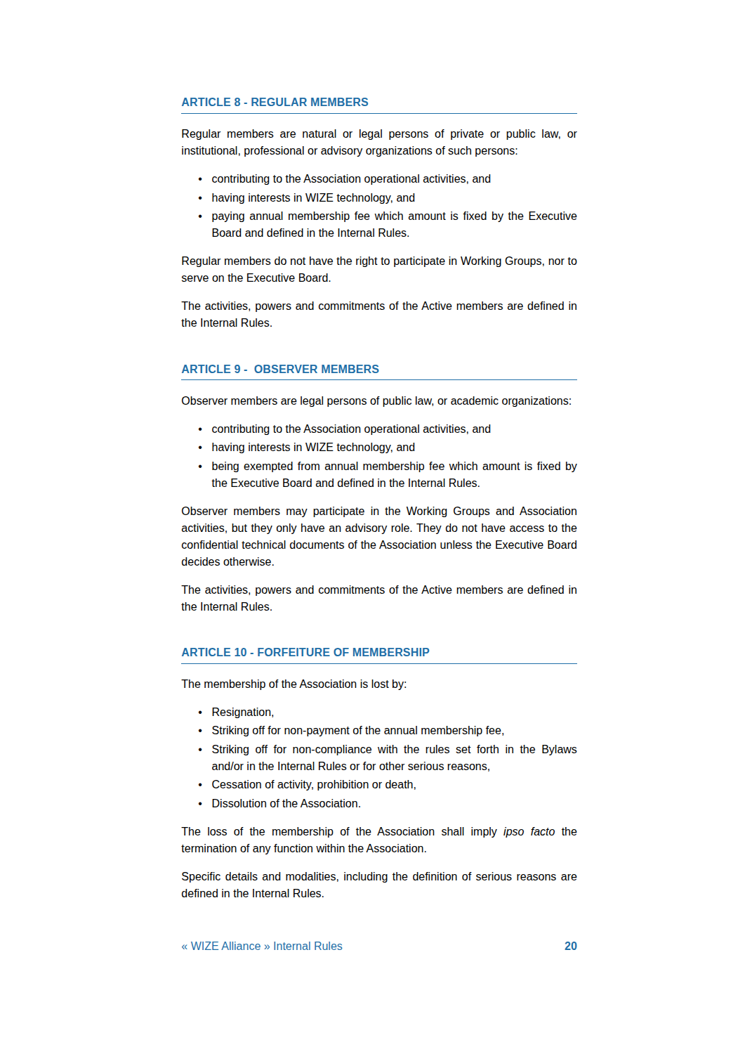ARTICLE 8 - REGULAR MEMBERS
Regular members are natural or legal persons of private or public law, or institutional, professional or advisory organizations of such persons:
contributing to the Association operational activities, and
having interests in WIZE technology, and
paying annual membership fee which amount is fixed by the Executive Board and defined in the Internal Rules.
Regular members do not have the right to participate in Working Groups, nor to serve on the Executive Board.
The activities, powers and commitments of the Active members are defined in the Internal Rules.
ARTICLE 9 - OBSERVER MEMBERS
Observer members are legal persons of public law, or academic organizations:
contributing to the Association operational activities, and
having interests in WIZE technology, and
being exempted from annual membership fee which amount is fixed by the Executive Board and defined in the Internal Rules.
Observer members may participate in the Working Groups and Association activities, but they only have an advisory role. They do not have access to the confidential technical documents of the Association unless the Executive Board decides otherwise.
The activities, powers and commitments of the Active members are defined in the Internal Rules.
ARTICLE 10 - FORFEITURE OF MEMBERSHIP
The membership of the Association is lost by:
Resignation,
Striking off for non-payment of the annual membership fee,
Striking off for non-compliance with the rules set forth in the Bylaws and/or in the Internal Rules or for other serious reasons,
Cessation of activity, prohibition or death,
Dissolution of the Association.
The loss of the membership of the Association shall imply ipso facto the termination of any function within the Association.
Specific details and modalities, including the definition of serious reasons are defined in the Internal Rules.
« WIZE Alliance » Internal Rules 20